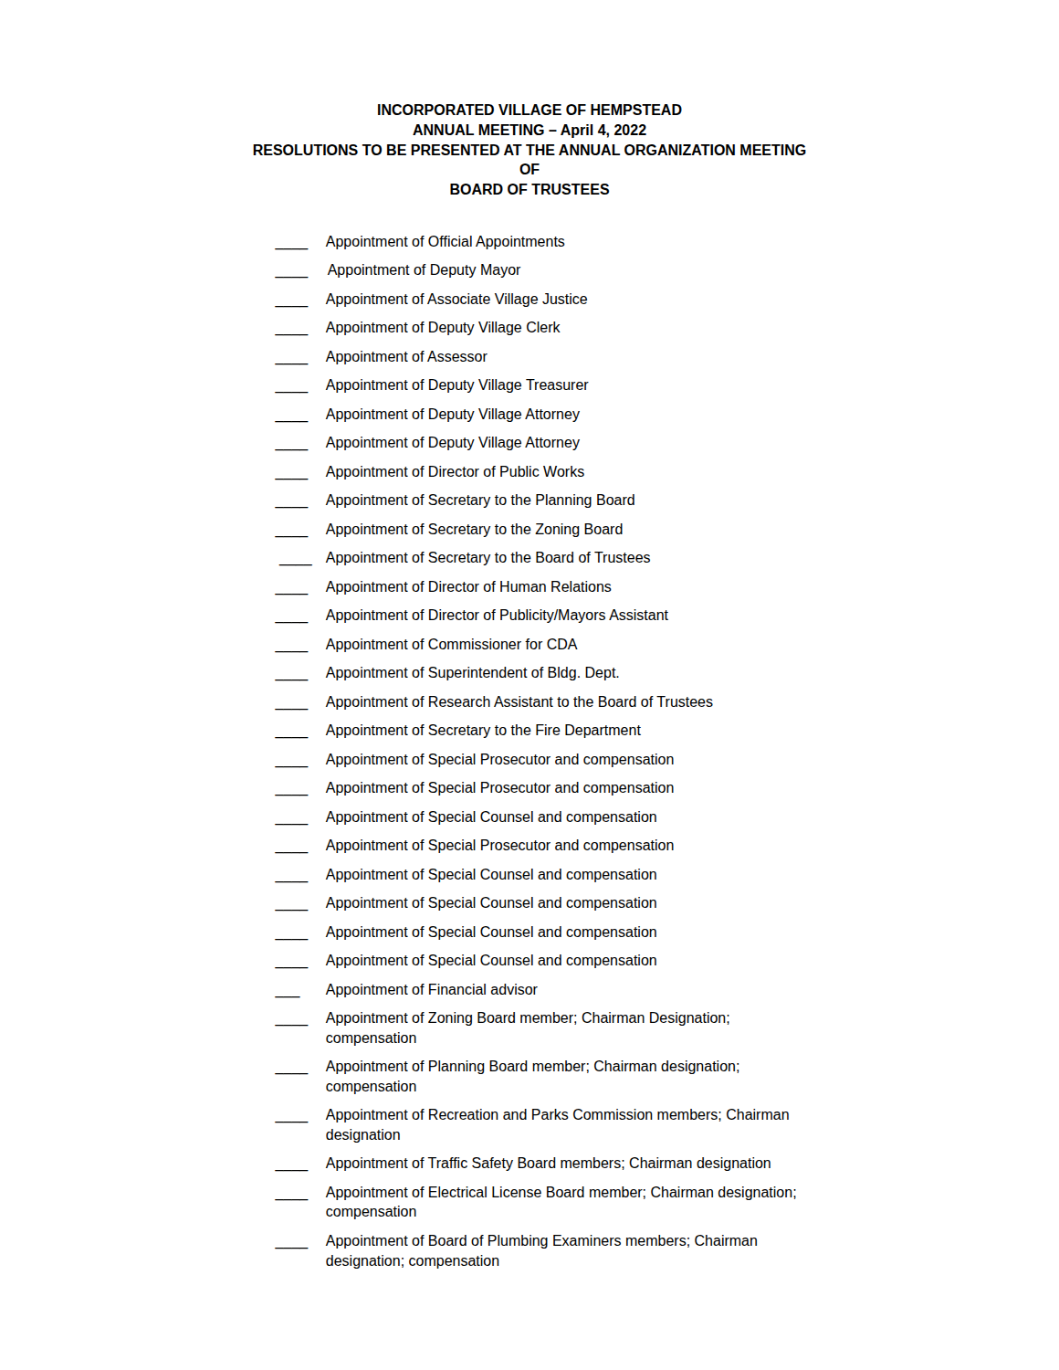INCORPORATED VILLAGE OF HEMPSTEAD ANNUAL MEETING – April 4, 2022 RESOLUTIONS TO BE PRESENTED AT THE ANNUAL ORGANIZATION MEETING OF BOARD OF TRUSTEES
____Appointment of Official Appointments
____Appointment of Deputy Mayor
____Appointment of Associate Village Justice
____Appointment of Deputy Village Clerk
____Appointment of Assessor
____Appointment of Deputy Village Treasurer
____Appointment of Deputy Village Attorney
____Appointment of Deputy Village Attorney
____Appointment of Director of Public Works
____Appointment of Secretary to the Planning Board
____Appointment of Secretary to the Zoning Board
____Appointment of Secretary to the Board of Trustees
____Appointment of Director of Human Relations
____Appointment of Director of Publicity/Mayors Assistant
____Appointment of Commissioner for CDA
____Appointment of Superintendent of Bldg. Dept.
____Appointment of Research Assistant to the Board of Trustees
____Appointment of Secretary to the Fire Department
____Appointment of Special Prosecutor and compensation
____Appointment of Special Prosecutor and compensation
____Appointment of Special Counsel and compensation
____Appointment of Special Prosecutor and compensation
____Appointment of Special Counsel and compensation
____Appointment of Special Counsel and compensation
____Appointment of Special Counsel and compensation
____Appointment of Special Counsel and compensation
___Appointment of Financial advisor
____Appointment of Zoning Board member; Chairman Designation; compensation
____Appointment of Planning Board member; Chairman designation; compensation
____Appointment of Recreation and Parks Commission members; Chairman designation
____Appointment of Traffic Safety Board members; Chairman designation
____Appointment of Electrical License Board member; Chairman designation; compensation
____Appointment of Board of Plumbing Examiners members; Chairman designation; compensation